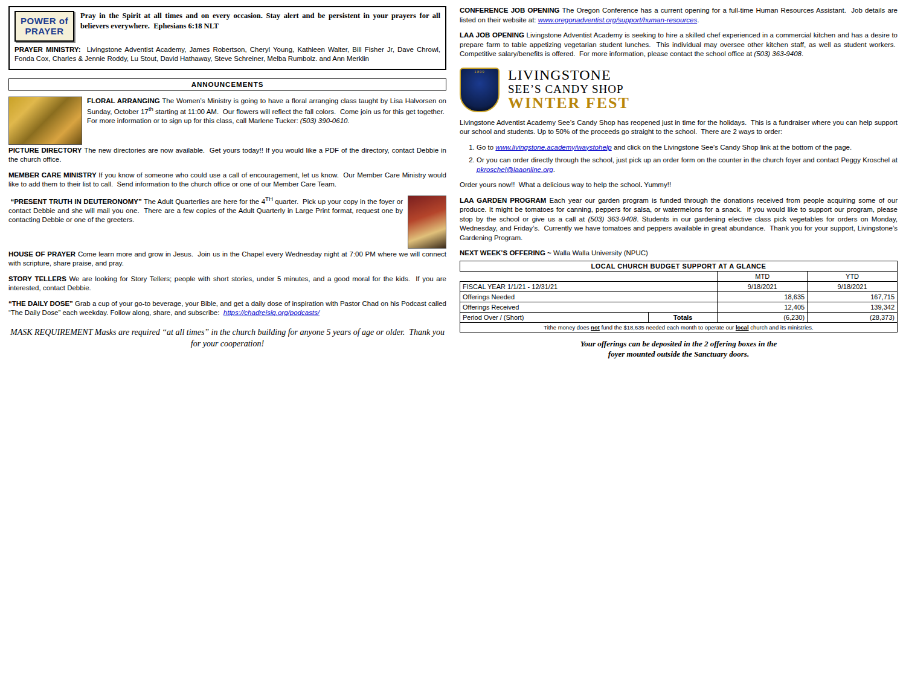POWER of
PRAYER
Pray in the Spirit at all times and on every occasion. Stay alert and be persistent in your prayers for all believers everywhere. Ephesians 6:18 NLT
PRAYER MINISTRY: Livingstone Adventist Academy, James Robertson, Cheryl Young, Kathleen Walter, Bill Fisher Jr, Dave Chrowl, Fonda Cox, Charles & Jennie Roddy, Lu Stout, David Hathaway, Steve Schreiner, Melba Rumbolz. and Ann Merklin
ANNOUNCEMENTS
FLORAL ARRANGING The Women’s Ministry is going to have a floral arranging class taught by Lisa Halvorsen on Sunday, October 17th starting at 11:00 AM. Our flowers will reflect the fall colors. Come join us for this get together. For more information or to sign up for this class, call Marlene Tucker: (503) 390-0610.
PICTURE DIRECTORY The new directories are now available. Get yours today!! If you would like a PDF of the directory, contact Debbie in the church office.
MEMBER CARE MINISTRY If you know of someone who could use a call of encouragement, let us know. Our Member Care Ministry would like to add them to their list to call. Send information to the church office or one of our Member Care Team.
“PRESENT TRUTH IN DEUTERONOMY” The Adult Quarterlies are here for the 4TH quarter. Pick up your copy in the foyer or contact Debbie and she will mail you one. There are a few copies of the Adult Quarterly in Large Print format, request one by contacting Debbie or one of the greeters.
HOUSE OF PRAYER Come learn more and grow in Jesus. Join us in the Chapel every Wednesday night at 7:00 PM where we will connect with scripture, share praise, and pray.
STORY TELLERS We are looking for Story Tellers; people with short stories, under 5 minutes, and a good moral for the kids. If you are interested, contact Debbie.
“THE DAILY DOSE” Grab a cup of your go-to beverage, your Bible, and get a daily dose of inspiration with Pastor Chad on his Podcast called “The Daily Dose” each weekday. Follow along, share, and subscribe: https://chadreisig.org/podcasts/
MASK REQUIREMENT Masks are required “at all times” in the church building for anyone 5 years of age or older. Thank you for your cooperation!
CONFERENCE JOB OPENING The Oregon Conference has a current opening for a full-time Human Resources Assistant. Job details are listed on their website at: www.oregonadventist.org/support/human-resources.
LAA JOB OPENING Livingstone Adventist Academy is seeking to hire a skilled chef experienced in a commercial kitchen and has a desire to prepare farm to table appetizing vegetarian student lunches. This individual may oversee other kitchen staff, as well as student workers. Competitive salary/benefits is offered. For more information, please contact the school office at (503) 363-9408.
LIVINGSTONE
SEE’S CANDY SHOP
WINTER FEST
Livingstone Adventist Academy See’s Candy Shop has reopened just in time for the holidays. This is a fundraiser where you can help support our school and students. Up to 50% of the proceeds go straight to the school. There are 2 ways to order:
Go to www.livingstone.academy/waystohelp and click on the Livingstone See’s Candy Shop link at the bottom of the page.
Or you can order directly through the school, just pick up an order form on the counter in the church foyer and contact Peggy Kroschel at pkroschel@laaonline.org.
Order yours now!! What a delicious way to help the school. Yummy!!
LAA GARDEN PROGRAM Each year our garden program is funded through the donations received from people acquiring some of our produce. It might be tomatoes for canning, peppers for salsa, or watermelons for a snack. If you would like to support our program, please stop by the school or give us a call at (503) 363-9408. Students in our gardening elective class pick vegetables for orders on Monday, Wednesday, and Friday’s. Currently we have tomatoes and peppers available in great abundance. Thank you for your support, Livingstone’s Gardening Program.
NEXT WEEK’S OFFERING ~ Walla Walla University (NPUC)
| LOCAL CHURCH BUDGET SUPPORT AT A GLANCE |
| | | MTD | YTD |
| FISCAL YEAR 1/1/21 - 12/31/21 | 9/18/2021 | 9/18/2021 |
| Offerings Needed | 18,635 | 167,715 |
| Offerings Received | 12,405 | 139,342 |
| Period Over / (Short) | Totals | (6,230) | (28,373) |
| Tithe money does not fund the $18,635 needed each month to operate our local church and its ministries. |
Your offerings can be deposited in the 2 offering boxes in the
foyer mounted outside the Sanctuary doors.